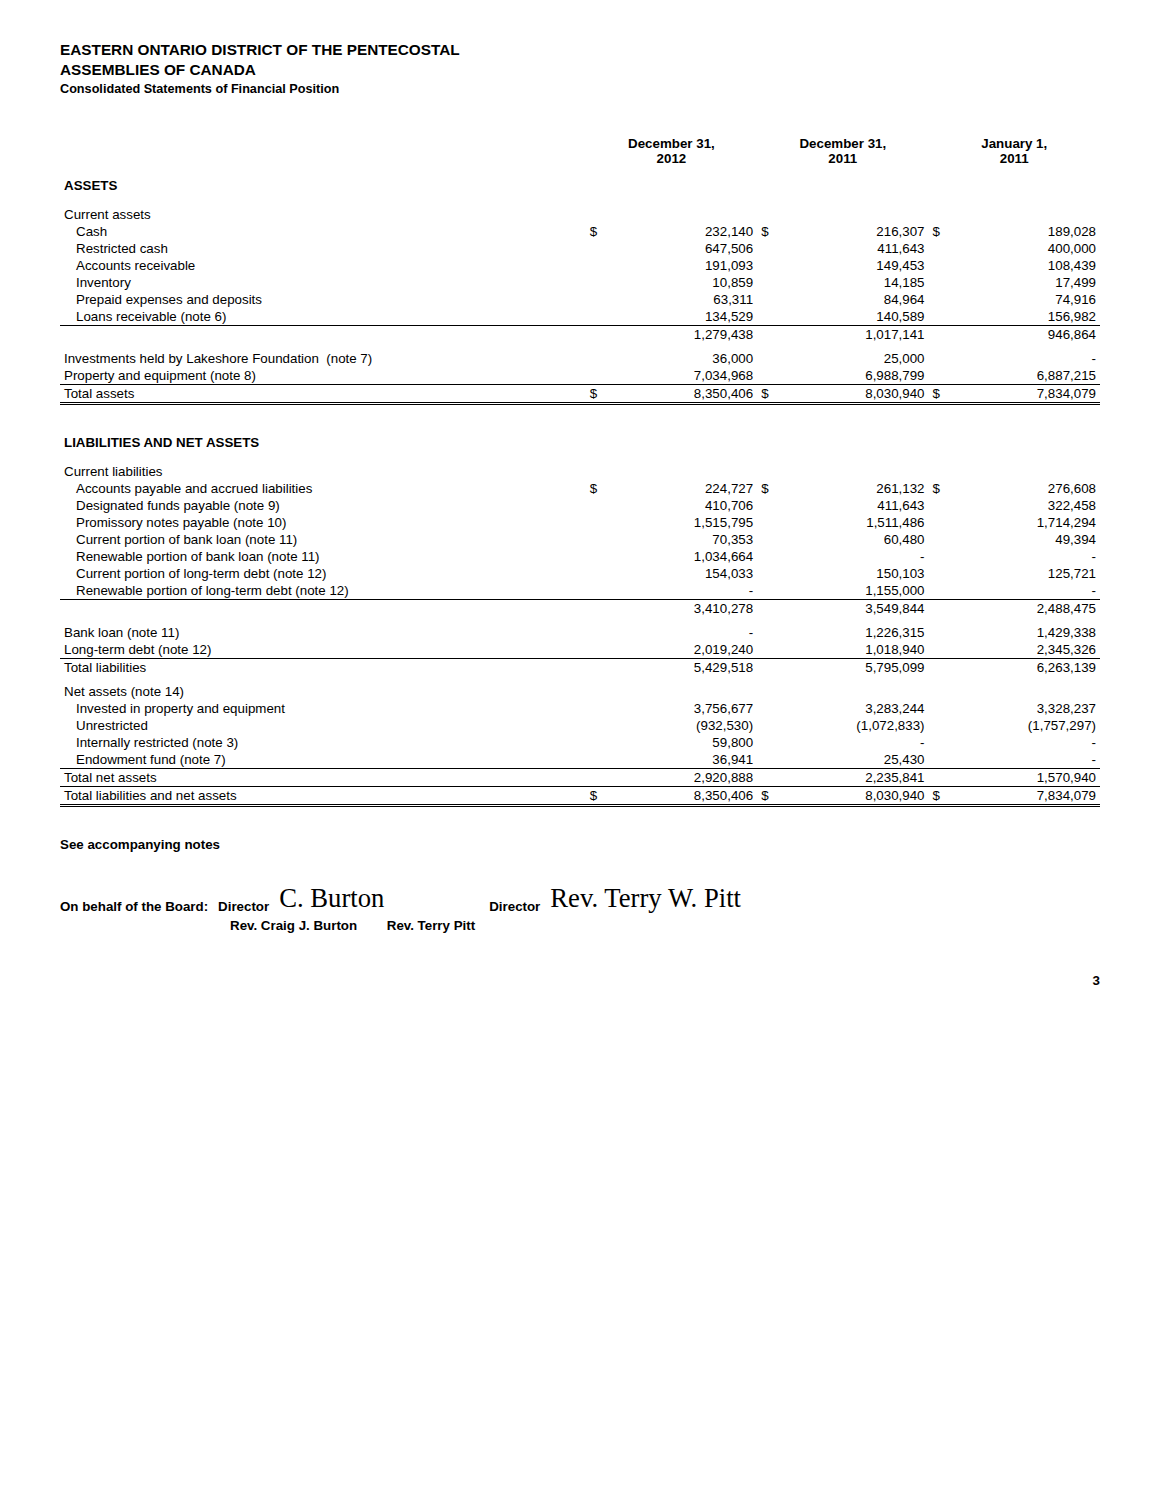EASTERN ONTARIO DISTRICT OF THE PENTECOSTAL
ASSEMBLIES OF CANADA
Consolidated Statements of Financial Position
| | December 31, 2012 | December 31, 2011 | January 1, 2011 |
| --- | --- | --- | --- |
| ASSETS | |
| Current assets | |
| Cash | $ | 232,140 | $ | 216,307 | $ | 189,028 |
| Restricted cash | | 647,506 | | 411,643 | | 400,000 |
| Accounts receivable | | 191,093 | | 149,453 | | 108,439 |
| Inventory | | 10,859 | | 14,185 | | 17,499 |
| Prepaid expenses and deposits | | 63,311 | | 84,964 | | 74,916 |
| Loans receivable (note 6) | | 134,529 | | 140,589 | | 156,982 |
| | | 1,279,438 | | 1,017,141 | | 946,864 |
| Investments held by Lakeshore Foundation (note 7) | | 36,000 | | 25,000 | | - |
| Property and equipment (note 8) | | 7,034,968 | | 6,988,799 | | 6,887,215 |
| Total assets | $ | 8,350,406 | $ | 8,030,940 | $ | 7,834,079 |
| LIABILITIES AND NET ASSETS | |
| Current liabilities | |
| Accounts payable and accrued liabilities | $ | 224,727 | $ | 261,132 | $ | 276,608 |
| Designated funds payable (note 9) | | 410,706 | | 411,643 | | 322,458 |
| Promissory notes payable (note 10) | | 1,515,795 | | 1,511,486 | | 1,714,294 |
| Current portion of bank loan (note 11) | | 70,353 | | 60,480 | | 49,394 |
| Renewable portion of bank loan (note 11) | | 1,034,664 | | - | | - |
| Current portion of long-term debt (note 12) | | 154,033 | | 150,103 | | 125,721 |
| Renewable portion of long-term debt (note 12) | | - | | 1,155,000 | | - |
| | | 3,410,278 | | 3,549,844 | | 2,488,475 |
| Bank loan (note 11) | | - | | 1,226,315 | | 1,429,338 |
| Long-term debt (note 12) | | 2,019,240 | | 1,018,940 | | 2,345,326 |
| Total liabilities | | 5,429,518 | | 5,795,099 | | 6,263,139 |
| Net assets (note 14) | |
| Invested in property and equipment | | 3,756,677 | | 3,283,244 | | 3,328,237 |
| Unrestricted | | (932,530) | | (1,072,833) | | (1,757,297) |
| Internally restricted (note 3) | | 59,800 | | - | | - |
| Endowment fund (note 7) | | 36,941 | | 25,430 | | - |
| Total net assets | | 2,920,888 | | 2,235,841 | | 1,570,940 |
| Total liabilities and net assets | $ | 8,350,406 | $ | 8,030,940 | $ | 7,834,079 |
See accompanying notes
On behalf of the Board: Director C. Burton Director Rev. Terry W. Pitt
Rev. Craig J. Burton Rev. Terry Pitt
3